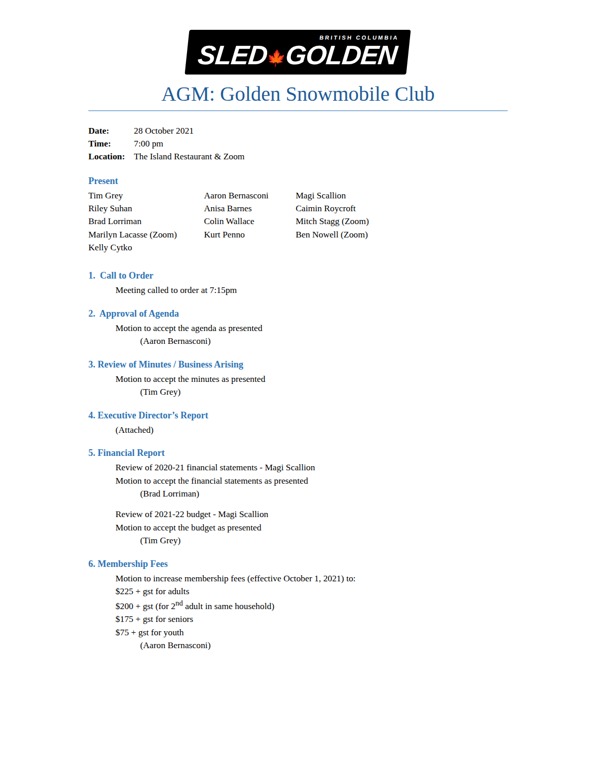BRITISH COLUMBIA SLED🍁GOLDEN
AGM: Golden Snowmobile Club
| Date: | 28 October 2021 |
| Time: | 7:00 pm |
| Location: | The Island Restaurant & Zoom |
Present
| Tim Grey | Aaron Bernasconi | Magi Scallion |
| Riley Suhan | Anisa Barnes | Caimin Roycroft |
| Brad Lorriman | Colin Wallace | Mitch Stagg (Zoom) |
| Marilyn Lacasse (Zoom) | Kurt Penno | Ben Nowell (Zoom) |
| Kelly Cytko | | |
1. Call to Order
Meeting called to order at 7:15pm
2. Approval of Agenda
Motion to accept the agenda as presented
(Aaron Bernasconi)
3. Review of Minutes / Business Arising
Motion to accept the minutes as presented
(Tim Grey)
4. Executive Director’s Report
(Attached)
5. Financial Report
Review of 2020-21 financial statements - Magi Scallion
Motion to accept the financial statements as presented
(Brad Lorriman)
Review of 2021-22 budget - Magi Scallion
Motion to accept the budget as presented
(Tim Grey)
6. Membership Fees
Motion to increase membership fees (effective October 1, 2021) to:
$225 + gst for adults
$200 + gst (for 2nd adult in same household)
$175 + gst for seniors
$75 + gst for youth
(Aaron Bernasconi)